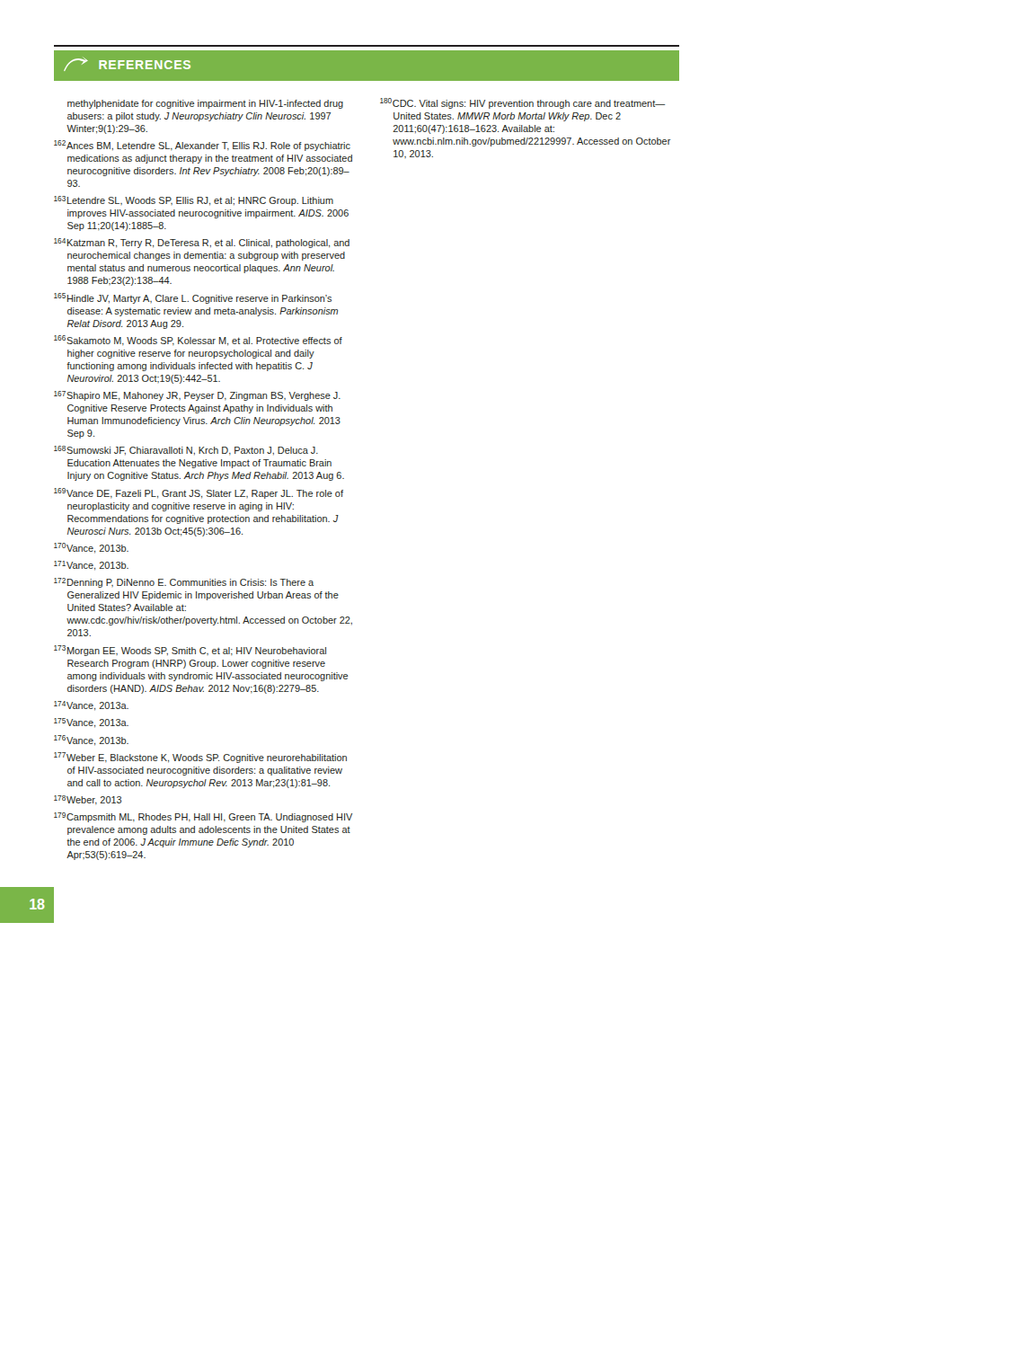REFERENCES
methylphenidate for cognitive impairment in HIV-1-infected drug abusers: a pilot study. J Neuropsychiatry Clin Neurosci. 1997 Winter;9(1):29–36.
162 Ances BM, Letendre SL, Alexander T, Ellis RJ. Role of psychiatric medications as adjunct therapy in the treatment of HIV associated neurocognitive disorders. Int Rev Psychiatry. 2008 Feb;20(1):89–93.
163 Letendre SL, Woods SP, Ellis RJ, et al; HNRC Group. Lithium improves HIV-associated neurocognitive impairment. AIDS. 2006 Sep 11;20(14):1885–8.
164 Katzman R, Terry R, DeTeresa R, et al. Clinical, pathological, and neurochemical changes in dementia: a subgroup with preserved mental status and numerous neocortical plaques. Ann Neurol. 1988 Feb;23(2):138–44.
165 Hindle JV, Martyr A, Clare L. Cognitive reserve in Parkinson’s disease: A systematic review and meta-analysis. Parkinsonism Relat Disord. 2013 Aug 29.
166 Sakamoto M, Woods SP, Kolessar M, et al. Protective effects of higher cognitive reserve for neuropsychological and daily functioning among individuals infected with hepatitis C. J Neurovirol. 2013 Oct;19(5):442–51.
167 Shapiro ME, Mahoney JR, Peyser D, Zingman BS, Verghese J. Cognitive Reserve Protects Against Apathy in Individuals with Human Immunodeficiency Virus. Arch Clin Neuropsychol. 2013 Sep 9.
168 Sumowski JF, Chiaravalloti N, Krch D, Paxton J, Deluca J. Education Attenuates the Negative Impact of Traumatic Brain Injury on Cognitive Status. Arch Phys Med Rehabil. 2013 Aug 6.
169 Vance DE, Fazeli PL, Grant JS, Slater LZ, Raper JL. The role of neuroplasticity and cognitive reserve in aging in HIV: Recommendations for cognitive protection and rehabilitation. J Neurosci Nurs. 2013b Oct;45(5):306–16.
170 Vance, 2013b.
171 Vance, 2013b.
172 Denning P, DiNenno E. Communities in Crisis: Is There a Generalized HIV Epidemic in Impoverished Urban Areas of the United States? Available at: www.cdc.gov/hiv/risk/other/poverty.html. Accessed on October 22, 2013.
173 Morgan EE, Woods SP, Smith C, et al; HIV Neurobehavioral Research Program (HNRP) Group. Lower cognitive reserve among individuals with syndromic HIV-associated neurocognitive disorders (HAND). AIDS Behav. 2012 Nov;16(8):2279–85.
174 Vance, 2013a.
175 Vance, 2013a.
176 Vance, 2013b.
177 Weber E, Blackstone K, Woods SP. Cognitive neurorehabilitation of HIV-associated neurocognitive disorders: a qualitative review and call to action. Neuropsychol Rev. 2013 Mar;23(1):81–98.
178 Weber, 2013
179 Campsmith ML, Rhodes PH, Hall HI, Green TA. Undiagnosed HIV prevalence among adults and adolescents in the United States at the end of 2006. J Acquir Immune Defic Syndr. 2010 Apr;53(5):619–24.
180 CDC. Vital signs: HIV prevention through care and treatment—United States. MMWR Morb Mortal Wkly Rep. Dec 2 2011;60(47):1618–1623. Available at: www.ncbi.nlm.nih.gov/pubmed/22129997. Accessed on October 10, 2013.
18